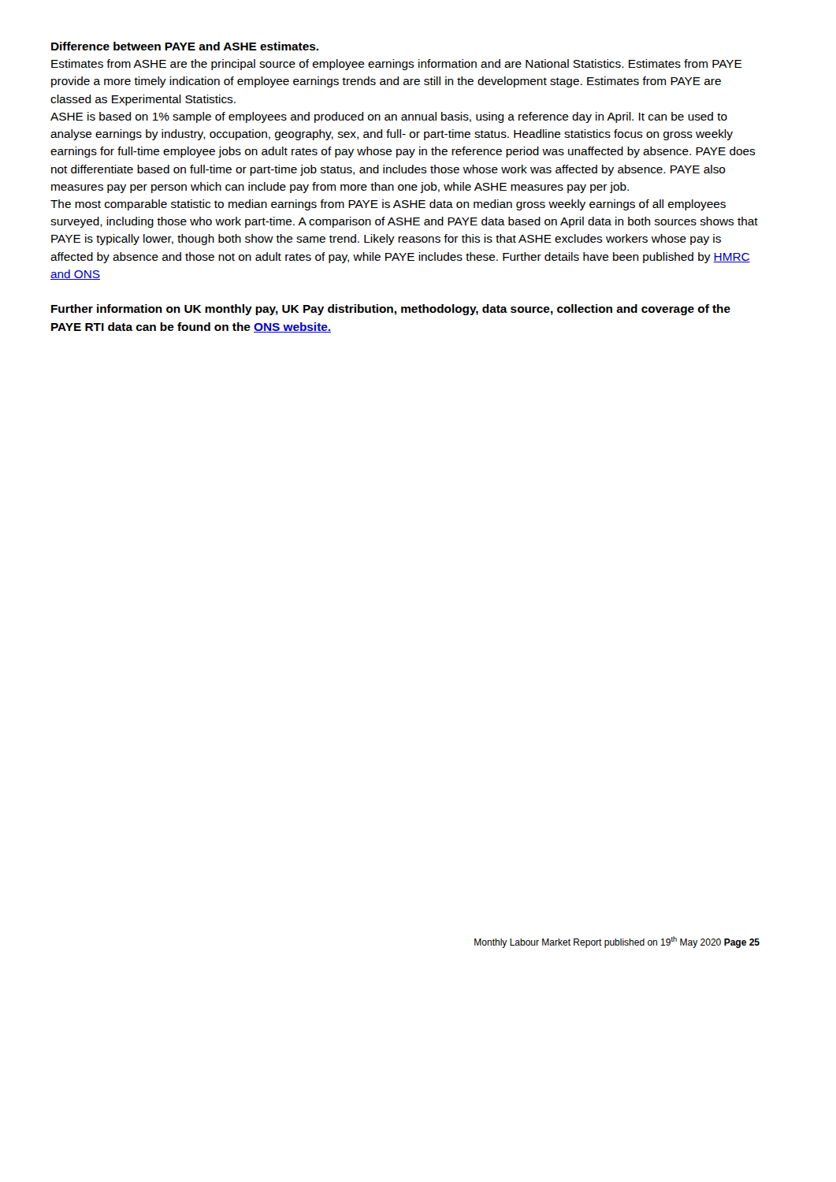Difference between PAYE and ASHE estimates.
Estimates from ASHE are the principal source of employee earnings information and are National Statistics. Estimates from PAYE provide a more timely indication of employee earnings trends and are still in the development stage. Estimates from PAYE are classed as Experimental Statistics.
ASHE is based on 1% sample of employees and produced on an annual basis, using a reference day in April. It can be used to analyse earnings by industry, occupation, geography, sex, and full- or part-time status. Headline statistics focus on gross weekly earnings for full-time employee jobs on adult rates of pay whose pay in the reference period was unaffected by absence. PAYE does not differentiate based on full-time or part-time job status, and includes those whose work was affected by absence. PAYE also measures pay per person which can include pay from more than one job, while ASHE measures pay per job.
The most comparable statistic to median earnings from PAYE is ASHE data on median gross weekly earnings of all employees surveyed, including those who work part-time. A comparison of ASHE and PAYE data based on April data in both sources shows that PAYE is typically lower, though both show the same trend. Likely reasons for this is that ASHE excludes workers whose pay is affected by absence and those not on adult rates of pay, while PAYE includes these. Further details have been published by HMRC and ONS
Further information on UK monthly pay, UK Pay distribution, methodology, data source, collection and coverage of the PAYE RTI data can be found on the ONS website.
Monthly Labour Market Report published on 19th May 2020 Page 25